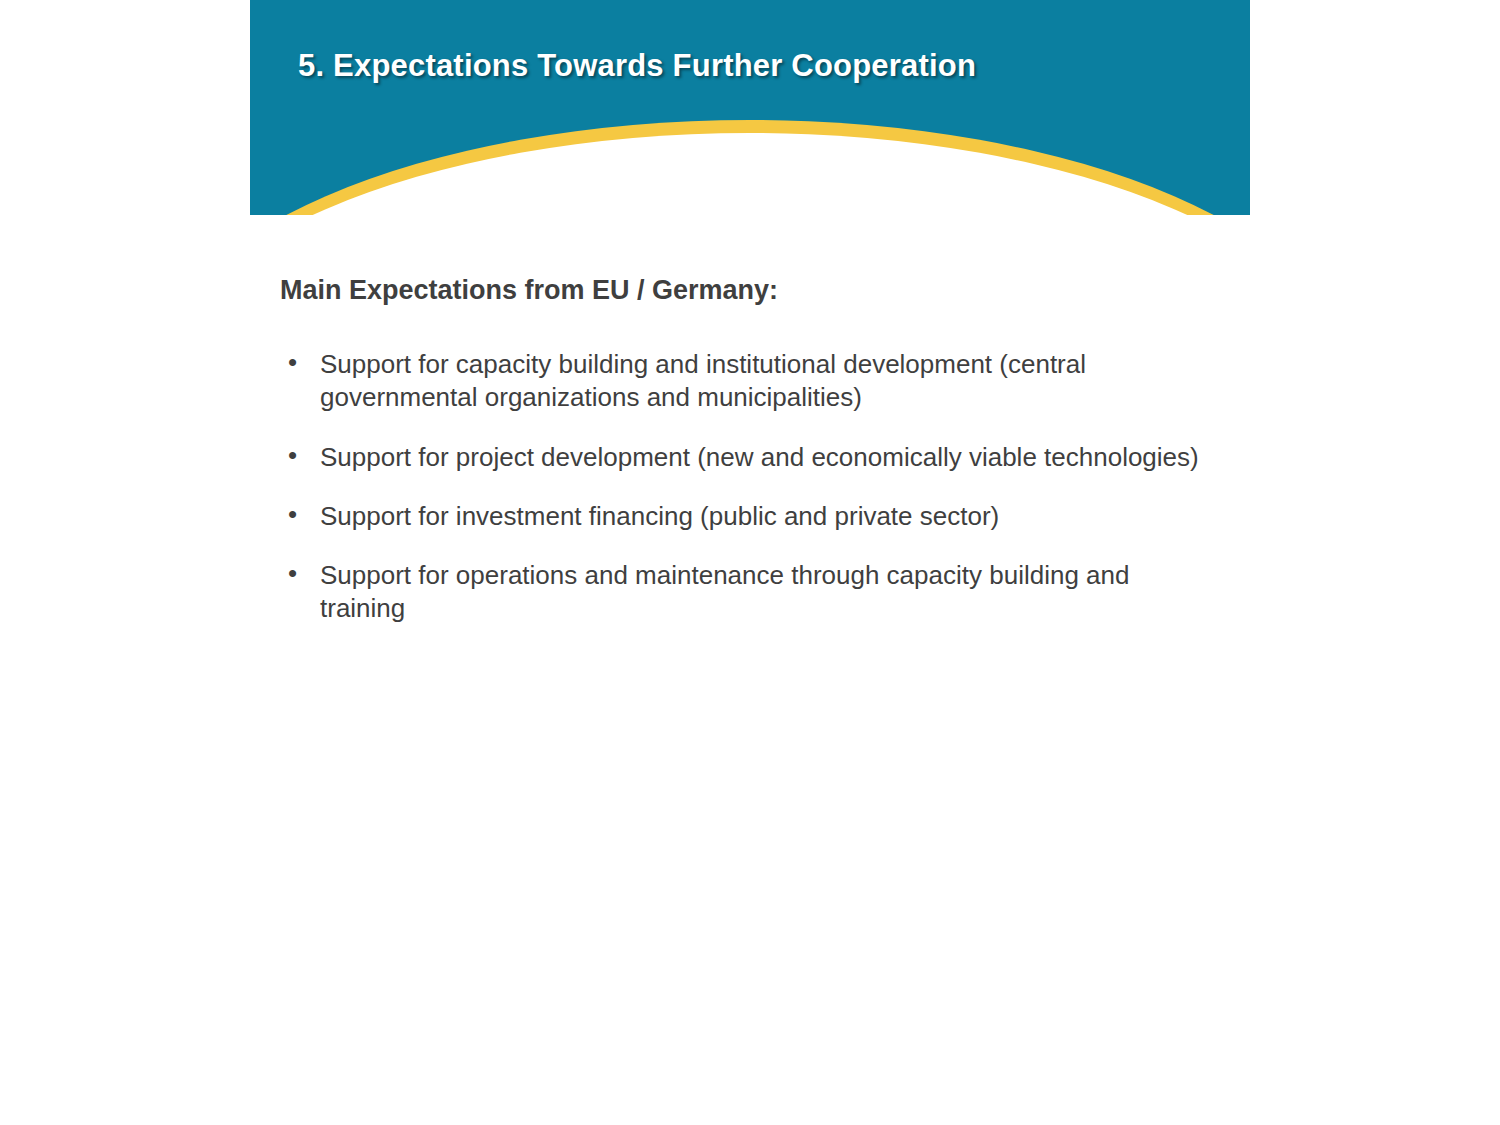5. Expectations Towards Further Cooperation
Main Expectations from EU / Germany:
Support for capacity building and institutional development (central governmental organizations and municipalities)
Support for project development (new and economically viable technologies)
Support for investment financing (public and private sector)
Support for operations and maintenance through capacity building and training